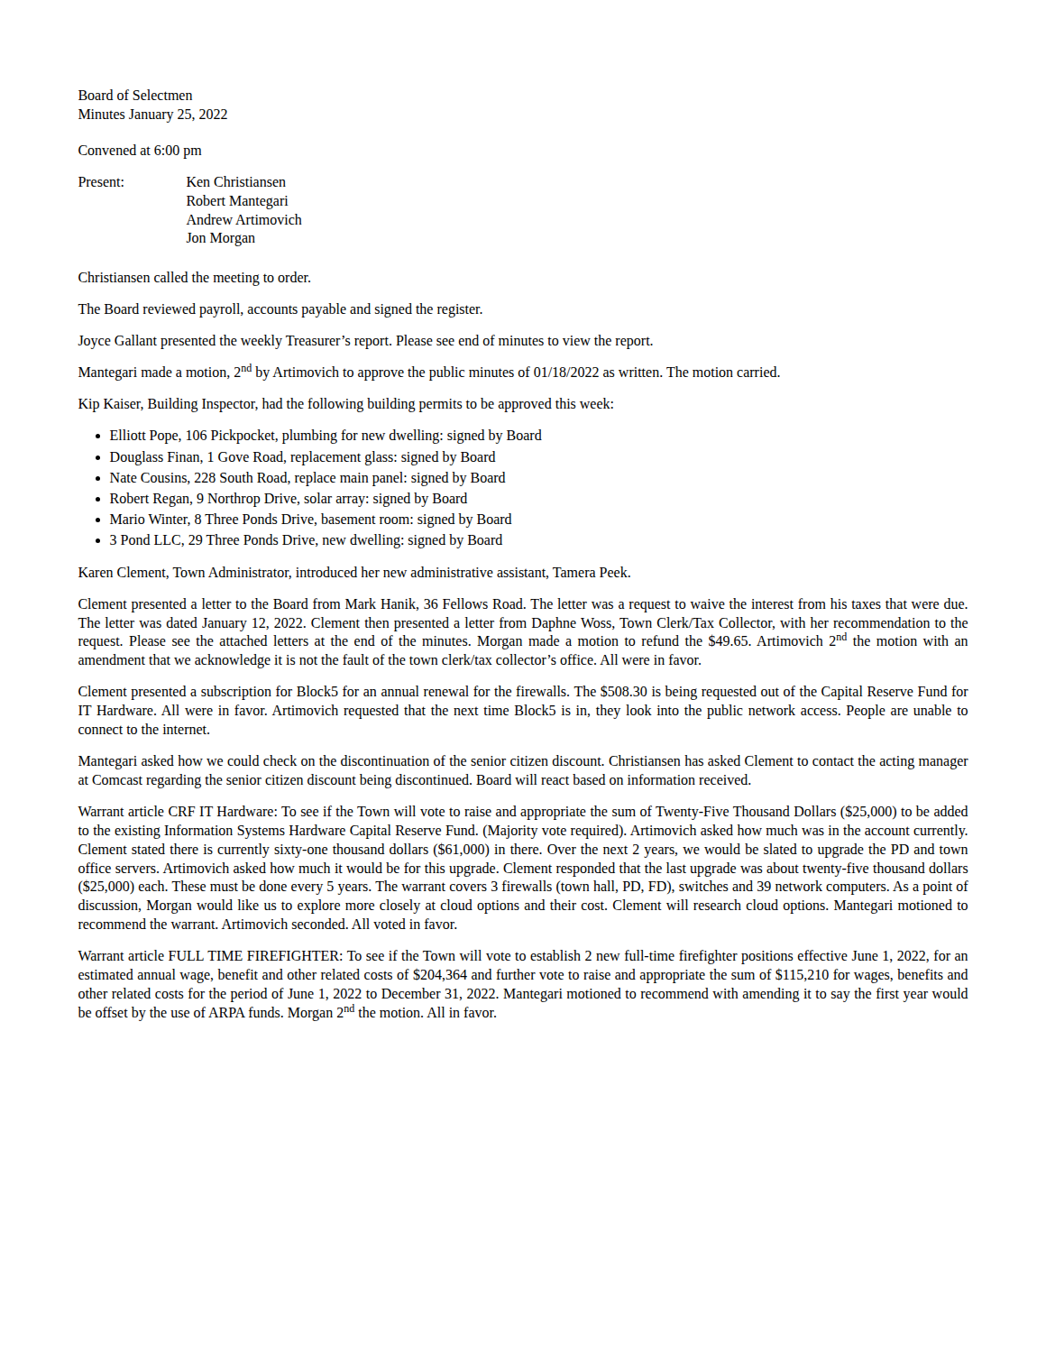Board of Selectmen
Minutes January 25, 2022
Convened at 6:00 pm
Present: Ken Christiansen
Robert Mantegari
Andrew Artimovich
Jon Morgan
Christiansen called the meeting to order.
The Board reviewed payroll, accounts payable and signed the register.
Joyce Gallant presented the weekly Treasurer’s report. Please see end of minutes to view the report.
Mantegari made a motion, 2nd by Artimovich to approve the public minutes of 01/18/2022 as written. The motion carried.
Kip Kaiser, Building Inspector, had the following building permits to be approved this week:
Elliott Pope, 106 Pickpocket, plumbing for new dwelling: signed by Board
Douglass Finan, 1 Gove Road, replacement glass: signed by Board
Nate Cousins, 228 South Road, replace main panel: signed by Board
Robert Regan, 9 Northrop Drive, solar array: signed by Board
Mario Winter, 8 Three Ponds Drive, basement room: signed by Board
3 Pond LLC, 29 Three Ponds Drive, new dwelling: signed by Board
Karen Clement, Town Administrator, introduced her new administrative assistant, Tamera Peek.
Clement presented a letter to the Board from Mark Hanik, 36 Fellows Road. The letter was a request to waive the interest from his taxes that were due. The letter was dated January 12, 2022. Clement then presented a letter from Daphne Woss, Town Clerk/Tax Collector, with her recommendation to the request. Please see the attached letters at the end of the minutes. Morgan made a motion to refund the $49.65. Artimovich 2nd the motion with an amendment that we acknowledge it is not the fault of the town clerk/tax collector’s office. All were in favor.
Clement presented a subscription for Block5 for an annual renewal for the firewalls. The $508.30 is being requested out of the Capital Reserve Fund for IT Hardware. All were in favor. Artimovich requested that the next time Block5 is in, they look into the public network access. People are unable to connect to the internet.
Mantegari asked how we could check on the discontinuation of the senior citizen discount. Christiansen has asked Clement to contact the acting manager at Comcast regarding the senior citizen discount being discontinued. Board will react based on information received.
Warrant article CRF IT Hardware: To see if the Town will vote to raise and appropriate the sum of Twenty-Five Thousand Dollars ($25,000) to be added to the existing Information Systems Hardware Capital Reserve Fund. (Majority vote required). Artimovich asked how much was in the account currently. Clement stated there is currently sixty-one thousand dollars ($61,000) in there. Over the next 2 years, we would be slated to upgrade the PD and town office servers. Artimovich asked how much it would be for this upgrade. Clement responded that the last upgrade was about twenty-five thousand dollars ($25,000) each. These must be done every 5 years. The warrant covers 3 firewalls (town hall, PD, FD), switches and 39 network computers. As a point of discussion, Morgan would like us to explore more closely at cloud options and their cost. Clement will research cloud options. Mantegari motioned to recommend the warrant. Artimovich seconded. All voted in favor.
Warrant article FULL TIME FIREFIGHTER: To see if the Town will vote to establish 2 new full-time firefighter positions effective June 1, 2022, for an estimated annual wage, benefit and other related costs of $204,364 and further vote to raise and appropriate the sum of $115,210 for wages, benefits and other related costs for the period of June 1, 2022 to December 31, 2022. Mantegari motioned to recommend with amending it to say the first year would be offset by the use of ARPA funds. Morgan 2nd the motion. All in favor.